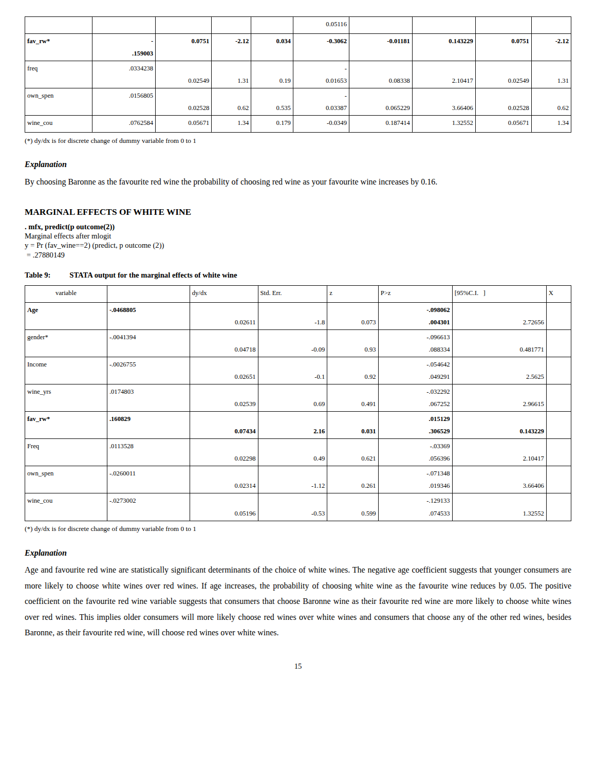| | | | | | 0.05116 | | | | |
| fav_rw* | - .159003 | 0.0751 | -2.12 | 0.034 | -0.3062 | -0.01181 | 0.143229 | 0.0751 | -2.12 |
| freq | .0334238 | 0.02549 | 1.31 | 0.19 | - 0.01653 | 0.08338 | 2.10417 | 0.02549 | 1.31 |
| own_spen | .0156805 | 0.02528 | 0.62 | 0.535 | - 0.03387 | 0.065229 | 3.66406 | 0.02528 | 0.62 |
| wine_cou | .0762584 | 0.05671 | 1.34 | 0.179 | -0.0349 | 0.187414 | 1.32552 | 0.05671 | 1.34 |
(*) dy/dx is for discrete change of dummy variable from 0 to 1
Explanation
By choosing Baronne as the favourite red wine the probability of choosing red wine as your favourite wine increases by 0.16.
MARGINAL EFFECTS OF WHITE WINE
. mfx, predict(p outcome(2))
Marginal effects after mlogit
y = Pr (fav_wine==2) (predict, p outcome (2))
= .27880149
Table 9: STATA output for the marginal effects of white wine
| variable | | dy/dx | Std. Err. | z | P>z | [95%C.I. ] | X |
| Age | -.0468805 | 0.02611 | -1.8 | 0.073 | -.098062 .004301 | 2.72656 | |
| gender* | -.0041394 | 0.04718 | -0.09 | 0.93 | -.096613 .088334 | 0.481771 | |
| Income | -.0026755 | 0.02651 | -0.1 | 0.92 | -.054642 .049291 | 2.5625 | |
| wine_yrs | .0174803 | 0.02539 | 0.69 | 0.491 | -.032292 .067252 | 2.96615 | |
| fav_rw* | .160829 | 0.07434 | 2.16 | 0.031 | .015129 .306529 | 0.143229 | |
| Freq | .0113528 | 0.02298 | 0.49 | 0.621 | -.03369 .056396 | 2.10417 | |
| own_spen | -.0260011 | 0.02314 | -1.12 | 0.261 | -.071348 .019346 | 3.66406 | |
| wine_cou | -.0273002 | 0.05196 | -0.53 | 0.599 | -.129133 .074533 | 1.32552 | |
(*) dy/dx is for discrete change of dummy variable from 0 to 1
Explanation
Age and favourite red wine are statistically significant determinants of the choice of white wines. The negative age coefficient suggests that younger consumers are more likely to choose white wines over red wines. If age increases, the probability of choosing white wine as the favourite wine reduces by 0.05. The positive coefficient on the favourite red wine variable suggests that consumers that choose Baronne wine as their favourite red wine are more likely to choose white wines over red wines. This implies older consumers will more likely choose red wines over white wines and consumers that choose any of the other red wines, besides Baronne, as their favourite red wine, will choose red wines over white wines.
15